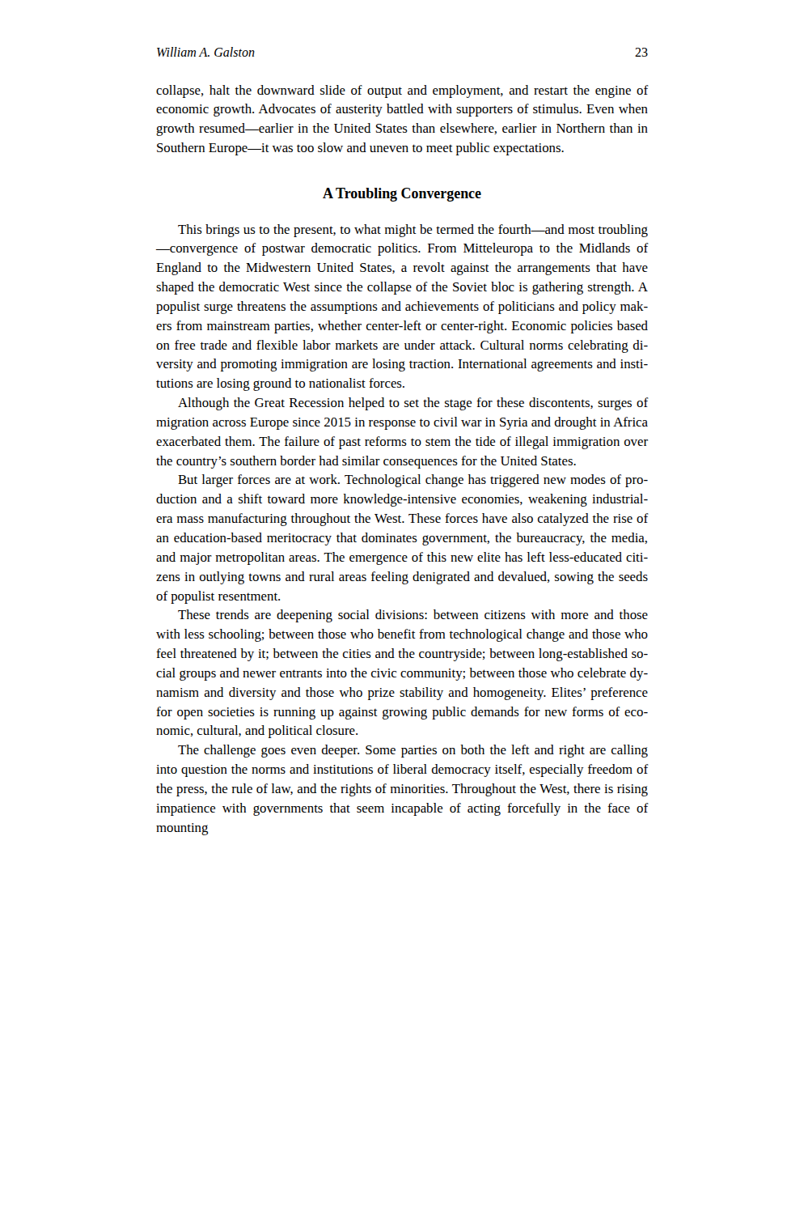William A. Galston 23
collapse, halt the downward slide of output and employment, and restart the engine of economic growth. Advocates of austerity battled with supporters of stimulus. Even when growth resumed—earlier in the United States than elsewhere, earlier in Northern than in Southern Europe—it was too slow and uneven to meet public expectations.
A Troubling Convergence
This brings us to the present, to what might be termed the fourth—and most troubling—convergence of postwar democratic politics. From Mitteleuropa to the Midlands of England to the Midwestern United States, a revolt against the arrangements that have shaped the democratic West since the collapse of the Soviet bloc is gathering strength. A populist surge threatens the assumptions and achievements of politicians and policy makers from mainstream parties, whether center-left or center-right. Economic policies based on free trade and flexible labor markets are under attack. Cultural norms celebrating diversity and promoting immigration are losing traction. International agreements and institutions are losing ground to nationalist forces.
Although the Great Recession helped to set the stage for these discontents, surges of migration across Europe since 2015 in response to civil war in Syria and drought in Africa exacerbated them. The failure of past reforms to stem the tide of illegal immigration over the country’s southern border had similar consequences for the United States.
But larger forces are at work. Technological change has triggered new modes of production and a shift toward more knowledge-intensive economies, weakening industrial-era mass manufacturing throughout the West. These forces have also catalyzed the rise of an education-based meritocracy that dominates government, the bureaucracy, the media, and major metropolitan areas. The emergence of this new elite has left less-educated citizens in outlying towns and rural areas feeling denigrated and devalued, sowing the seeds of populist resentment.
These trends are deepening social divisions: between citizens with more and those with less schooling; between those who benefit from technological change and those who feel threatened by it; between the cities and the countryside; between long-established social groups and newer entrants into the civic community; between those who celebrate dynamism and diversity and those who prize stability and homogeneity. Elites’ preference for open societies is running up against growing public demands for new forms of economic, cultural, and political closure.
The challenge goes even deeper. Some parties on both the left and right are calling into question the norms and institutions of liberal democracy itself, especially freedom of the press, the rule of law, and the rights of minorities. Throughout the West, there is rising impatience with governments that seem incapable of acting forcefully in the face of mounting